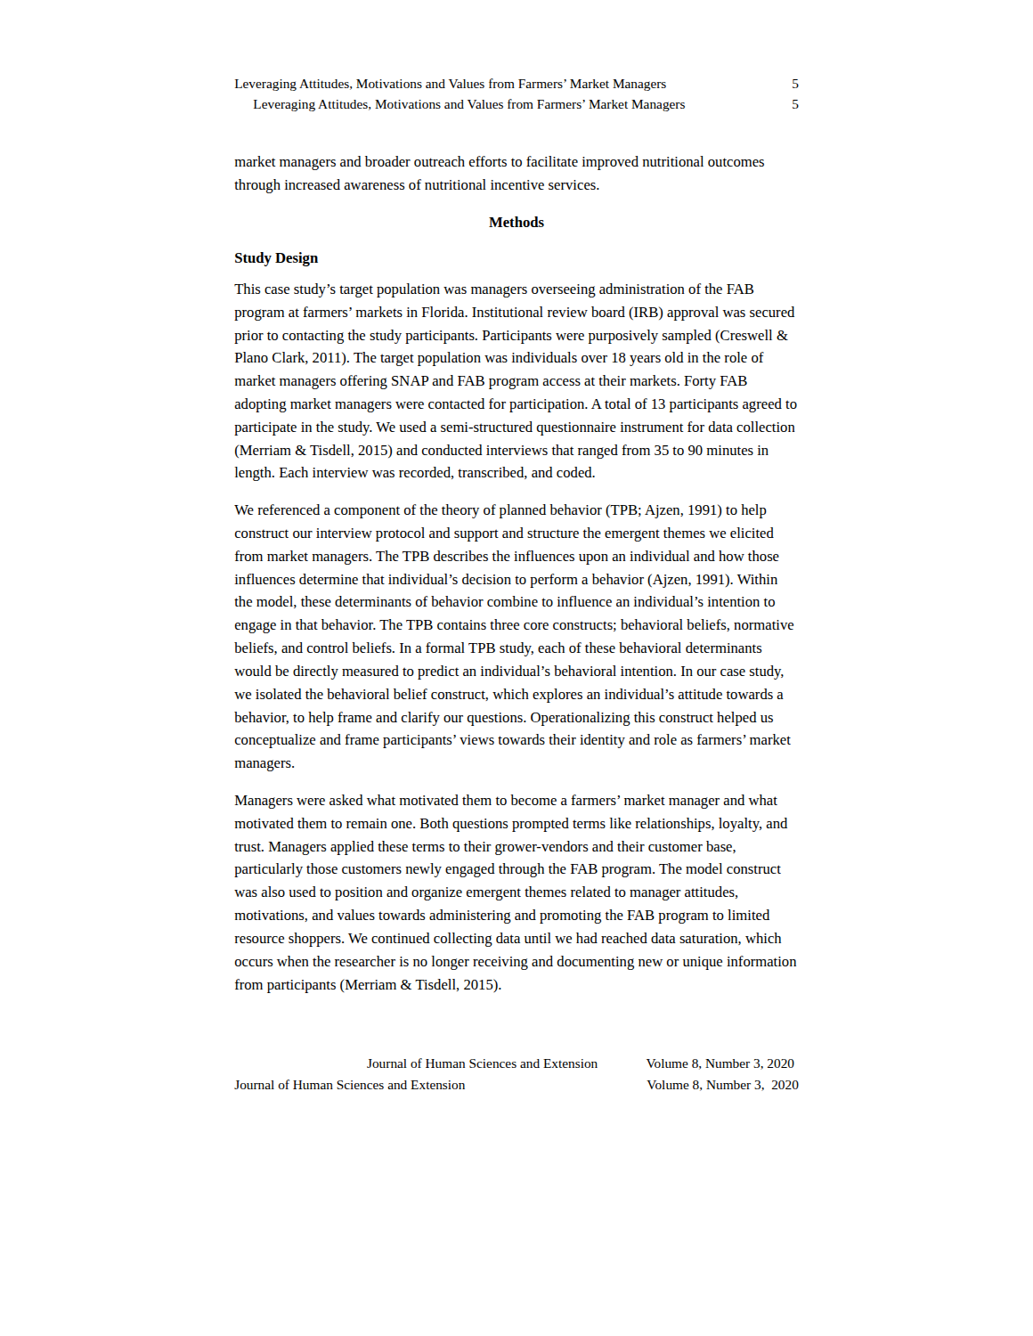Leveraging Attitudes, Motivations and Values from Farmers’ Market Managers 5
Leveraging Attitudes, Motivations and Values from Farmers’ Market Managers 5
market managers and broader outreach efforts to facilitate improved nutritional outcomes through increased awareness of nutritional incentive services.
Methods
Study Design
This case study’s target population was managers overseeing administration of the FAB program at farmers’ markets in Florida. Institutional review board (IRB) approval was secured prior to contacting the study participants. Participants were purposively sampled (Creswell & Plano Clark, 2011). The target population was individuals over 18 years old in the role of market managers offering SNAP and FAB program access at their markets. Forty FAB adopting market managers were contacted for participation. A total of 13 participants agreed to participate in the study. We used a semi-structured questionnaire instrument for data collection (Merriam & Tisdell, 2015) and conducted interviews that ranged from 35 to 90 minutes in length. Each interview was recorded, transcribed, and coded.
We referenced a component of the theory of planned behavior (TPB; Ajzen, 1991) to help construct our interview protocol and support and structure the emergent themes we elicited from market managers. The TPB describes the influences upon an individual and how those influences determine that individual’s decision to perform a behavior (Ajzen, 1991). Within the model, these determinants of behavior combine to influence an individual’s intention to engage in that behavior. The TPB contains three core constructs; behavioral beliefs, normative beliefs, and control beliefs. In a formal TPB study, each of these behavioral determinants would be directly measured to predict an individual’s behavioral intention. In our case study, we isolated the behavioral belief construct, which explores an individual’s attitude towards a behavior, to help frame and clarify our questions. Operationalizing this construct helped us conceptualize and frame participants’ views towards their identity and role as farmers’ market managers.
Managers were asked what motivated them to become a farmers’ market manager and what motivated them to remain one. Both questions prompted terms like relationships, loyalty, and trust. Managers applied these terms to their grower-vendors and their customer base, particularly those customers newly engaged through the FAB program. The model construct was also used to position and organize emergent themes related to manager attitudes, motivations, and values towards administering and promoting the FAB program to limited resource shoppers. We continued collecting data until we had reached data saturation, which occurs when the researcher is no longer receiving and documenting new or unique information from participants (Merriam & Tisdell, 2015).
Journal of Human Sciences and Extension Volume 8, Number 3, 2020
Journal of Human Sciences and Extension Volume 8, Number 3, 2020